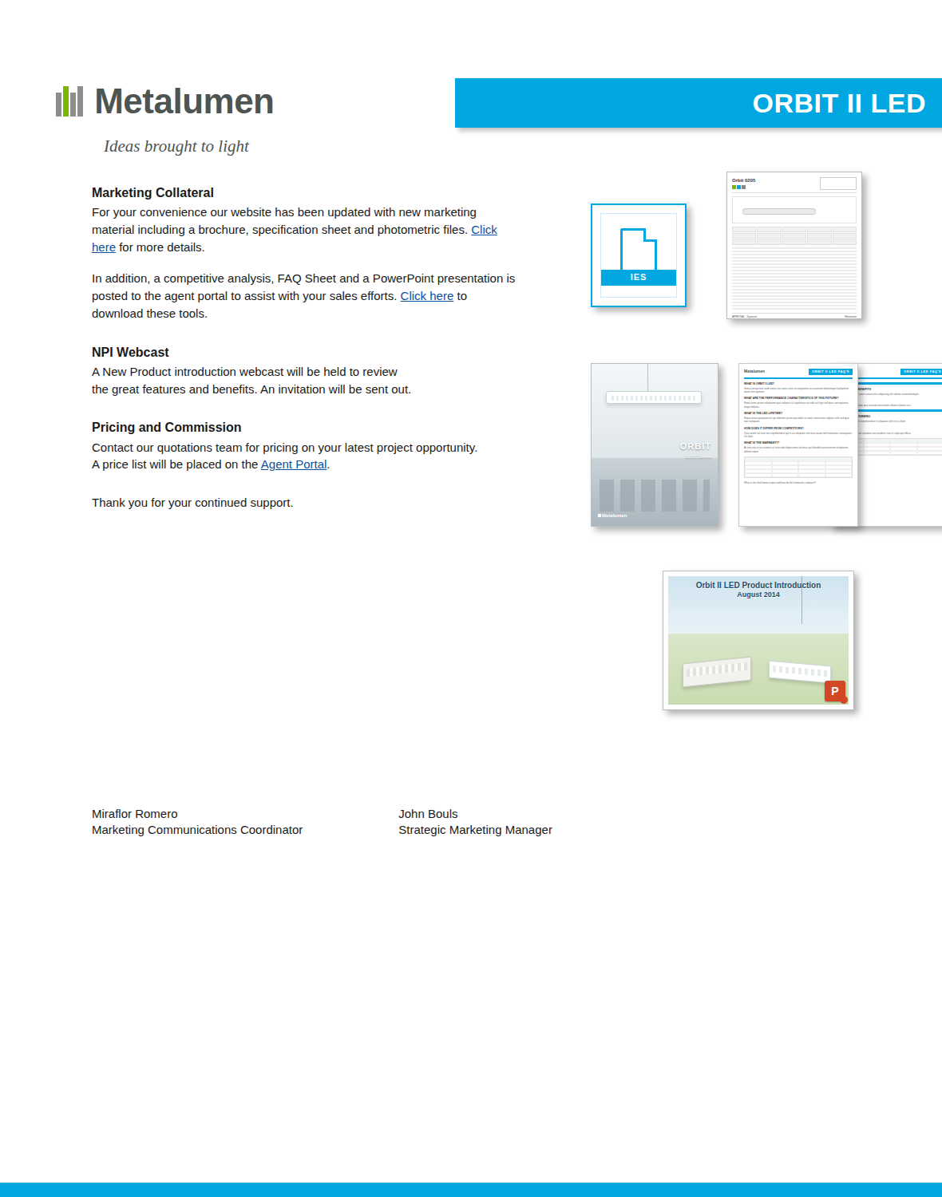Metalumen
Ideas brought to light
ORBIT II LED
Marketing Collateral
For your convenience our website has been updated with new marketing material including a brochure, specification sheet and photometric files. Click here for more details.
In addition, a competitive analysis, FAQ Sheet and a PowerPoint presentation is posted to the agent portal to assist with your sales efforts. Click here to download these tools.
NPI Webcast
A New Product introduction webcast will be held to review
the great features and benefits. An invitation will be sent out.
Pricing and Commission
Contact our quotations team for pricing on your latest project opportunity.
A price list will be placed on the Agent Portal.
Thank you for your continued support.
| Miraflor Romero Marketing Communications Coordinator | John Bouls Strategic Marketing Manager |
IES
Orbit 0205
APPROVAL Signature Metalumen
ORBIT
0205 Series
Metalumen
Metalumen ORBIT II LED FAQ'S
Features and Benefits
Lorem ipsum dolor sit amet consectetur adipiscing elit sed do eiusmod tempor.
Performance
Ut enim ad minim veniam quis nostrud exercitation ullamco laboris nisi.
Controls and Dimming
Duis aute irure dolor in reprehenderit in voluptate velit esse cillum.
Warranty
Excepteur sint occaecat cupidatat non proident sunt in culpa qui officia.
Metalumen ORBIT II LED FAQ'S
What is Orbit II LED?
Sed ut perspiciatis unde omnis iste natus error sit voluptatem accusantium doloremque laudantium totam rem aperiam.
What are the performance characteristics of this fixture?
Nemo enim ipsam voluptatem quia voluptas sit aspernatur aut odit aut fugit sed quia consequuntur magni dolores.
What is the LED lifetime?
Neque porro quisquam est qui dolorem ipsum quia dolor sit amet consectetur adipisci velit sed quia non numquam.
How does it differ from competitors?
Quis autem vel eum iure reprehenderit qui in ea voluptate velit esse quam nihil molestiae consequatur vel illum.
What is the warranty?
At vero eos et accusamus et iusto odio dignissimos ducimus qui blanditiis praesentium voluptatum deleniti atque.
What is the total lumen output and how do the luminaires compare?
Orbit II LED Product Introduction August 2014
P